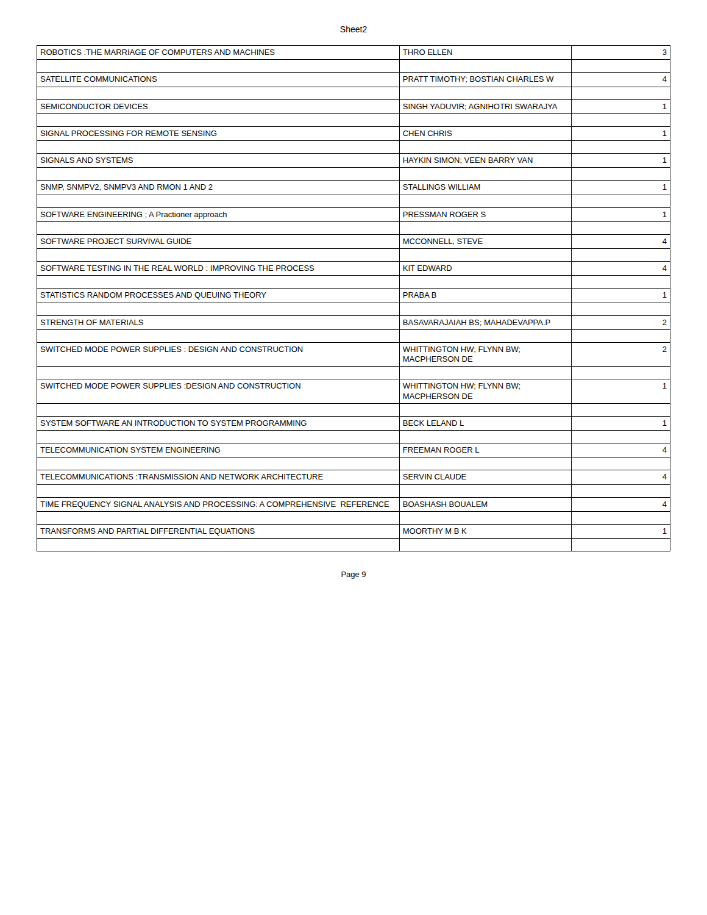Sheet2
| ROBOTICS :THE MARRIAGE OF COMPUTERS AND MACHINES | THRO ELLEN | 3 |
| SATELLITE COMMUNICATIONS | PRATT TIMOTHY; BOSTIAN CHARLES W | 4 |
| SEMICONDUCTOR DEVICES | SINGH YADUVIR; AGNIHOTRI SWARAJYA | 1 |
| SIGNAL PROCESSING FOR REMOTE SENSING | CHEN CHRIS | 1 |
| SIGNALS AND SYSTEMS | HAYKIN SIMON; VEEN BARRY VAN | 1 |
| SNMP, SNMPV2, SNMPV3 AND RMON 1 AND 2 | STALLINGS WILLIAM | 1 |
| SOFTWARE ENGINEERING ; A Practioner approach | PRESSMAN ROGER S | 1 |
| SOFTWARE PROJECT SURVIVAL GUIDE | MCCONNELL, STEVE | 4 |
| SOFTWARE TESTING IN THE REAL WORLD : IMPROVING THE PROCESS | KIT EDWARD | 4 |
| STATISTICS RANDOM PROCESSES AND QUEUING THEORY | PRABA B | 1 |
| STRENGTH OF MATERIALS | BASAVARAJAIAH BS; MAHADEVAPPA.P | 2 |
| SWITCHED MODE POWER SUPPLIES : DESIGN AND CONSTRUCTION | WHITTINGTON HW; FLYNN BW; MACPHERSON DE | 2 |
| SWITCHED MODE POWER SUPPLIES :DESIGN AND CONSTRUCTION | WHITTINGTON HW; FLYNN BW; MACPHERSON DE | 1 |
| SYSTEM SOFTWARE AN INTRODUCTION TO SYSTEM PROGRAMMING | BECK LELAND L | 1 |
| TELECOMMUNICATION SYSTEM ENGINEERING | FREEMAN ROGER L | 4 |
| TELECOMMUNICATIONS :TRANSMISSION AND NETWORK ARCHITECTURE | SERVIN CLAUDE | 4 |
| TIME FREQUENCY SIGNAL ANALYSIS AND PROCESSING: A COMPREHENSIVE REFERENCE | BOASHASH BOUALEM | 4 |
| TRANSFORMS AND PARTIAL DIFFERENTIAL EQUATIONS | MOORTHY M B K | 1 |
Page 9